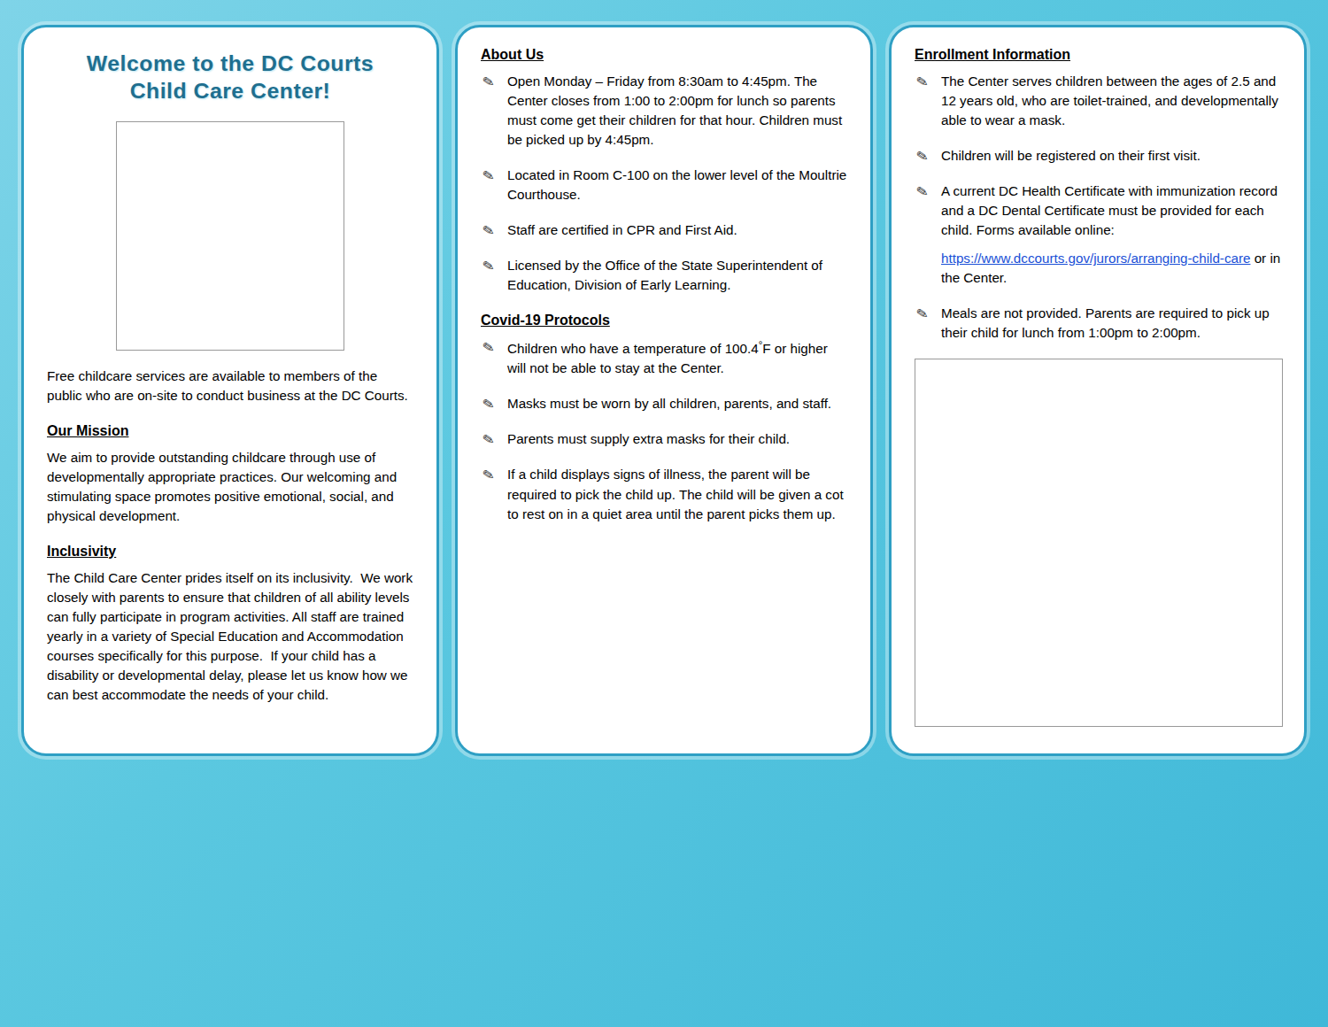Welcome to the DC Courts
Child Care Center!
Free childcare services are available to members of the public who are on-site to conduct business at the DC Courts.
Our Mission
We aim to provide outstanding childcare through use of developmentally appropriate practices. Our welcoming and stimulating space promotes positive emotional, social, and physical development.
Inclusivity
The Child Care Center prides itself on its inclusivity. We work closely with parents to ensure that children of all ability levels can fully participate in program activities. All staff are trained yearly in a variety of Special Education and Accommodation courses specifically for this purpose. If your child has a disability or developmental delay, please let us know how we can best accommodate the needs of your child.
About Us
Open Monday – Friday from 8:30am to 4:45pm. The Center closes from 1:00 to 2:00pm for lunch so parents must come get their children for that hour. Children must be picked up by 4:45pm.
Located in Room C-100 on the lower level of the Moultrie Courthouse.
Staff are certified in CPR and First Aid.
Licensed by the Office of the State Superintendent of Education, Division of Early Learning.
Covid-19 Protocols
Children who have a temperature of 100.4°F or higher will not be able to stay at the Center.
Masks must be worn by all children, parents, and staff.
Parents must supply extra masks for their child.
If a child displays signs of illness, the parent will be required to pick the child up. The child will be given a cot to rest on in a quiet area until the parent picks them up.
Enrollment Information
The Center serves children between the ages of 2.5 and 12 years old, who are toilet-trained, and developmentally able to wear a mask.
Children will be registered on their first visit.
A current DC Health Certificate with immunization record and a DC Dental Certificate must be provided for each child. Forms available online:
https://www.dccourts.gov/jurors/arranging-child-care or in the Center.
Meals are not provided. Parents are required to pick up their child for lunch from 1:00pm to 2:00pm.